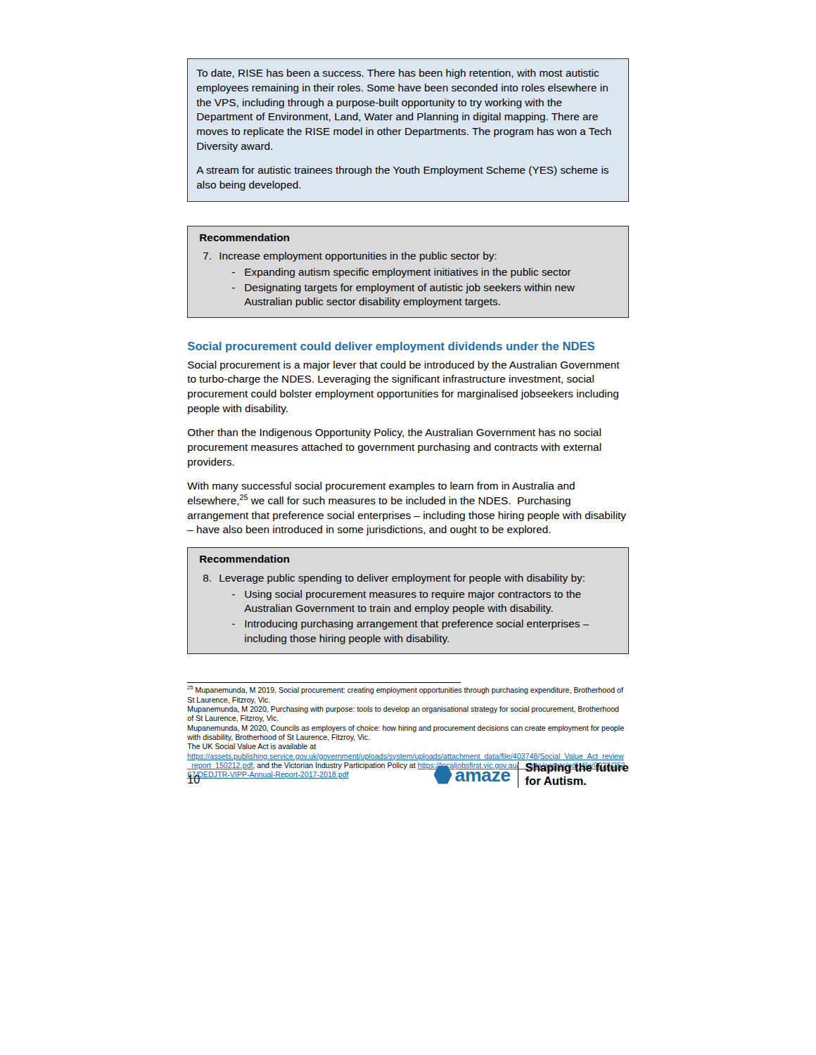To date, RISE has been a success. There has been high retention, with most autistic employees remaining in their roles. Some have been seconded into roles elsewhere in the VPS, including through a purpose-built opportunity to try working with the Department of Environment, Land, Water and Planning in digital mapping. There are moves to replicate the RISE model in other Departments. The program has won a Tech Diversity award.
A stream for autistic trainees through the Youth Employment Scheme (YES) scheme is also being developed.
Recommendation
Increase employment opportunities in the public sector by:
Expanding autism specific employment initiatives in the public sector
Designating targets for employment of autistic job seekers within new Australian public sector disability employment targets.
Social procurement could deliver employment dividends under the NDES
Social procurement is a major lever that could be introduced by the Australian Government to turbo-charge the NDES. Leveraging the significant infrastructure investment, social procurement could bolster employment opportunities for marginalised jobseekers including people with disability.
Other than the Indigenous Opportunity Policy, the Australian Government has no social procurement measures attached to government purchasing and contracts with external providers.
With many successful social procurement examples to learn from in Australia and elsewhere,25 we call for such measures to be included in the NDES. Purchasing arrangement that preference social enterprises – including those hiring people with disability – have also been introduced in some jurisdictions, and ought to be explored.
Recommendation
Leverage public spending to deliver employment for people with disability by:
Using social procurement measures to require major contractors to the Australian Government to train and employ people with disability.
Introducing purchasing arrangement that preference social enterprises – including those hiring people with disability.
25 Mupanemunda, M 2019, Social procurement: creating employment opportunities through purchasing expenditure, Brotherhood of St Laurence, Fitzroy, Vic.
Mupanemunda, M 2020, Purchasing with purpose: tools to develop an organisational strategy for social procurement, Brotherhood of St Laurence, Fitzroy, Vic.
Mupanemunda, M 2020, Councils as employers of choice: how hiring and procurement decisions can create employment for people with disability, Brotherhood of St Laurence, Fitzroy, Vic.
The UK Social Value Act is available at
https://assets.publishing.service.gov.uk/government/uploads/system/uploads/attachment_data/file/403748/Social_Value_Act_review_report_150212.pdf, and the Victorian Industry Participation Policy at https://localjobsfirst.vic.gov.au/__data/assets/pdf_file/0022/25267/DEDJTR-VIPP-Annual-Report-2017-2018.pdf
10
am aze
Shaping the future
for Autism.